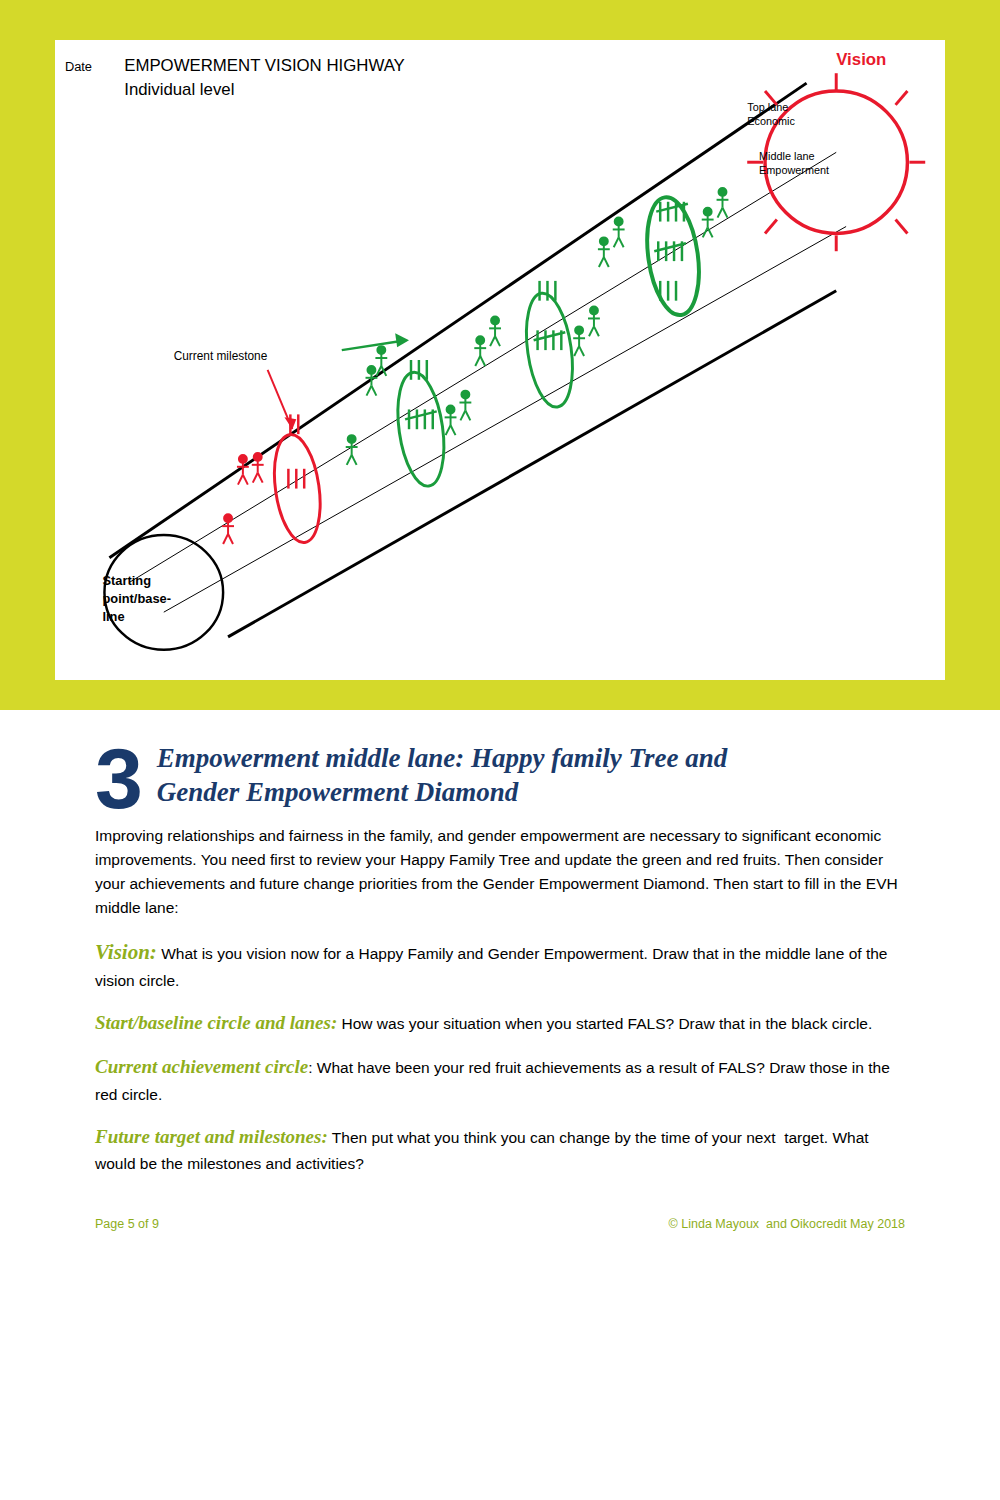Date EMPOWERMENT VISION HIGHWAY Individual level Vision Starting point/base- line Top lane Economic Middle lane Empowerment Current milestone
3
Empowerment middle lane: Happy family Tree and
Gender Empowerment Diamond
Improving relationships and fairness in the family, and gender empowerment are necessary to significant economic improvements. You need first to review your Happy Family Tree and update the green and red fruits. Then consider your achievements and future change priorities from the Gender Empowerment Diamond. Then start to fill in the EVH middle lane:
Vision: What is you vision now for a Happy Family and Gender Empowerment. Draw that in the middle lane of the vision circle.
Start/baseline circle and lanes: How was your situation when you started FALS? Draw that in the black circle.
Current achievement circle: What have been your red fruit achievements as a result of FALS? Draw those in the red circle.
Future target and milestones: Then put what you think you can change by the time of your next target. What would be the milestones and activities?
Page 5 of 9
© Linda Mayoux and Oikocredit May 2018